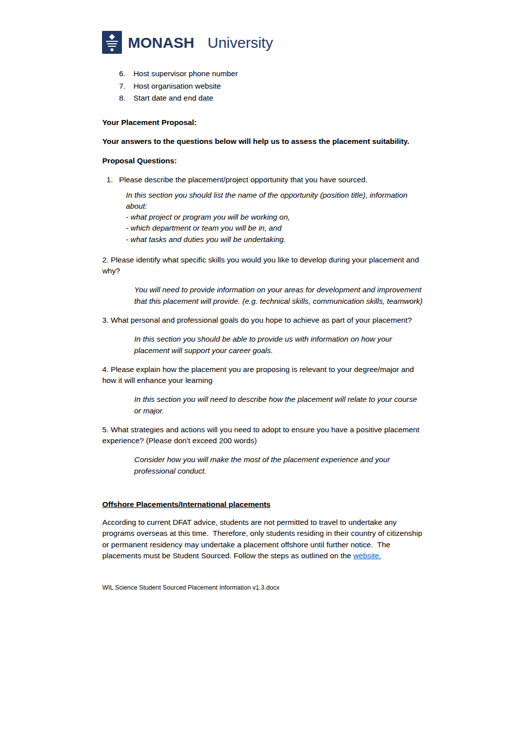MONASH University
6. Host supervisor phone number
7. Host organisation website
8. Start date and end date
Your Placement Proposal:
Your answers to the questions below will help us to assess the placement suitability.
Proposal Questions:
1. Please describe the placement/project opportunity that you have sourced.
In this section you should list the name of the opportunity (position title), information about:
- what project or program you will be working on,
- which department or team you will be in, and
- what tasks and duties you will be undertaking.
2. Please identify what specific skills you would you like to develop during your placement and why?
You will need to provide information on your areas for development and improvement that this placement will provide. (e.g. technical skills, communication skills, teamwork)
3. What personal and professional goals do you hope to achieve as part of your placement?
In this section you should be able to provide us with information on how your placement will support your career goals.
4. Please explain how the placement you are proposing is relevant to your degree/major and how it will enhance your learning
In this section you will need to describe how the placement will relate to your course or major.
5. What strategies and actions will you need to adopt to ensure you have a positive placement experience? (Please don't exceed 200 words)
Consider how you will make the most of the placement experience and your professional conduct.
Offshore Placements/International placements
According to current DFAT advice, students are not permitted to travel to undertake any programs overseas at this time. Therefore, only students residing in their country of citizenship or permanent residency may undertake a placement offshore until further notice. The placements must be Student Sourced. Follow the steps as outlined on the website.
WIL Science Student Sourced Placement Information v1.3.docx